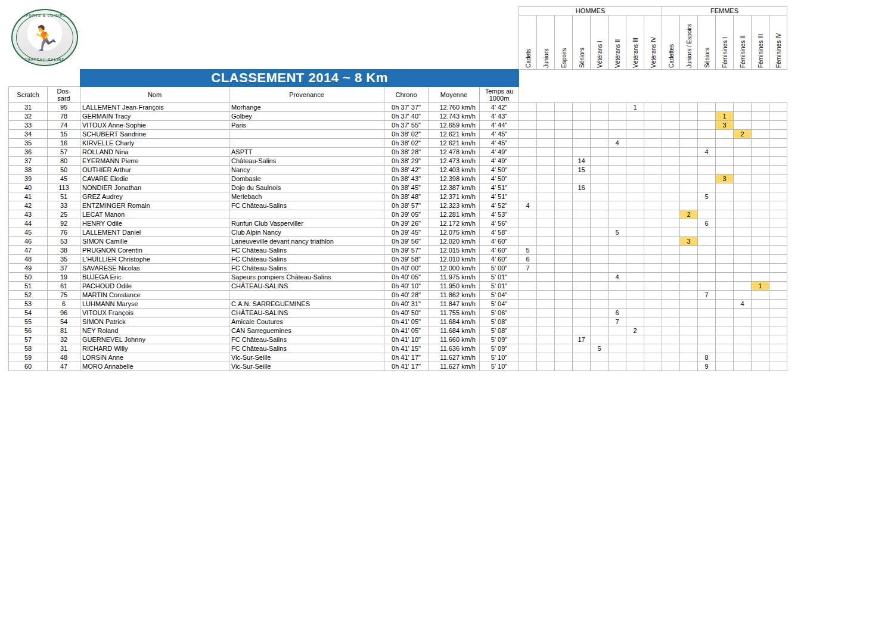| SPORTS & LOISIRS 🏃 CHÂTEAU-SALINS | | HOMMES | FEMMES |
| Cadets | Juniors | Espoirs | Séniors | Vétérans I | Vétérans II | Vétérans III | Vétérans IV | Cadettes | Juniors / Espoirs | Séniors | Féminines I | Féminines II | Féminines III | Féminines IV |
| | CLASSEMENT 2014 ~ 8 Km | |
| Scratch | Dos- sard | Nom | Provenance | Chrono | Moyenne | Temps au 1000m | |
| 31 | 95 | LALLEMENT Jean-François | Morhange | 0h 37' 37" | 12.760 km/h | 4' 42" | | | | | | | 1 | | | | | | | | |
| 32 | 78 | GERMAIN Tracy | Golbey | 0h 37' 40" | 12.743 km/h | 4' 43" | | | | | | | | | | | | 1 | | | |
| 33 | 74 | VITOUX Anne-Sophie | Paris | 0h 37' 55" | 12.659 km/h | 4' 44" | | | | | | | | | | | | 3 | | | |
| 34 | 15 | SCHUBERT Sandrine | | 0h 38' 02" | 12.621 km/h | 4' 45" | | | | | | | | | | | | | 2 | | |
| 35 | 16 | KIRVELLE Charly | | 0h 38' 02" | 12.621 km/h | 4' 45" | | | | | | 4 | | | | | | | | | |
| 36 | 57 | ROLLAND Nina | ASPTT | 0h 38' 28" | 12.478 km/h | 4' 49" | | | | | | | | | | | 4 | | | | |
| 37 | 80 | EYERMANN Pierre | Château-Salins | 0h 38' 29" | 12.473 km/h | 4' 49" | | | | 14 | | | | | | | | | | | |
| 38 | 50 | OUTHIER Arthur | Nancy | 0h 38' 42" | 12.403 km/h | 4' 50" | | | | 15 | | | | | | | | | | | |
| 39 | 45 | CAVARE Elodie | Dombasle | 0h 38' 43" | 12.398 km/h | 4' 50" | | | | | | | | | | | | 3 | | | |
| 40 | 113 | NONDIER Jonathan | Dojo du Saulnois | 0h 38' 45" | 12.387 km/h | 4' 51" | | | | 16 | | | | | | | | | | | |
| 41 | 51 | GREZ Audrey | Merlebach | 0h 38' 48" | 12.371 km/h | 4' 51" | | | | | | | | | | | 5 | | | | |
| 42 | 33 | ENTZMINGER Romain | FC Château-Salins | 0h 38' 57" | 12.323 km/h | 4' 52" | 4 | | | | | | | | | | | | | | |
| 43 | 25 | LECAT Manon | | 0h 39' 05" | 12.281 km/h | 4' 53" | | | | | | | | | | 2 | | | | | |
| 44 | 92 | HENRY Odile | Runfun Club Vasperviller | 0h 39' 26" | 12.172 km/h | 4' 56" | | | | | | | | | | | 6 | | | | |
| 45 | 76 | LALLEMENT Daniel | Club Alpin Nancy | 0h 39' 45" | 12.075 km/h | 4' 58" | | | | | | 5 | | | | | | | | | |
| 46 | 53 | SIMON Camille | Laneuveville devant nancy triathlon | 0h 39' 56" | 12.020 km/h | 4' 60" | | | | | | | | | | 3 | | | | | |
| 47 | 38 | PRUGNON Corentin | FC Château-Salins | 0h 39' 57" | 12.015 km/h | 4' 60" | 5 | | | | | | | | | | | | | | |
| 48 | 35 | L'HUILLIER Christophe | FC Château-Salins | 0h 39' 58" | 12.010 km/h | 4' 60" | 6 | | | | | | | | | | | | | | |
| 49 | 37 | SAVARESE Nicolas | FC Château-Salins | 0h 40' 00" | 12.000 km/h | 5' 00" | 7 | | | | | | | | | | | | | | |
| 50 | 19 | BUJEGA Eric | Sapeurs pompiers Château-Salins | 0h 40' 05" | 11.975 km/h | 5' 01" | | | | | | 4 | | | | | | | | | |
| 51 | 61 | PACHOUD Odile | CHÂTEAU-SALINS | 0h 40' 10" | 11.950 km/h | 5' 01" | | | | | | | | | | | | | | 1 | |
| 52 | 75 | MARTIN Constance | | 0h 40' 28" | 11.862 km/h | 5' 04" | | | | | | | | | | | 7 | | | | |
| 53 | 6 | LUHMANN Maryse | C.A.N. SARREGUEMINES | 0h 40' 31" | 11.847 km/h | 5' 04" | | | | | | | | | | | | | 4 | | |
| 54 | 96 | VITOUX François | CHÂTEAU-SALINS | 0h 40' 50" | 11.755 km/h | 5' 06" | | | | | | 6 | | | | | | | | | |
| 55 | 54 | SIMON Patrick | Amicale Coutures | 0h 41' 05" | 11.684 km/h | 5' 08" | | | | | | 7 | | | | | | | | | |
| 56 | 81 | NEY Roland | CAN Sarreguemines | 0h 41' 05" | 11.684 km/h | 5' 08" | | | | | | | 2 | | | | | | | | |
| 57 | 32 | GUERNEVEL Johnny | FC Château-Salins | 0h 41' 10" | 11.660 km/h | 5' 09" | | | | 17 | | | | | | | | | | | |
| 58 | 31 | RICHARD Willy | FC Château-Salins | 0h 41' 15" | 11.636 km/h | 5' 09" | | | | | 5 | | | | | | | | | | |
| 59 | 48 | LORSIN Anne | Vic-Sur-Seille | 0h 41' 17" | 11.627 km/h | 5' 10" | | | | | | | | | | | 8 | | | | |
| 60 | 47 | MORO Annabelle | Vic-Sur-Seille | 0h 41' 17" | 11.627 km/h | 5' 10" | | | | | | | | | | | 9 | | | | |